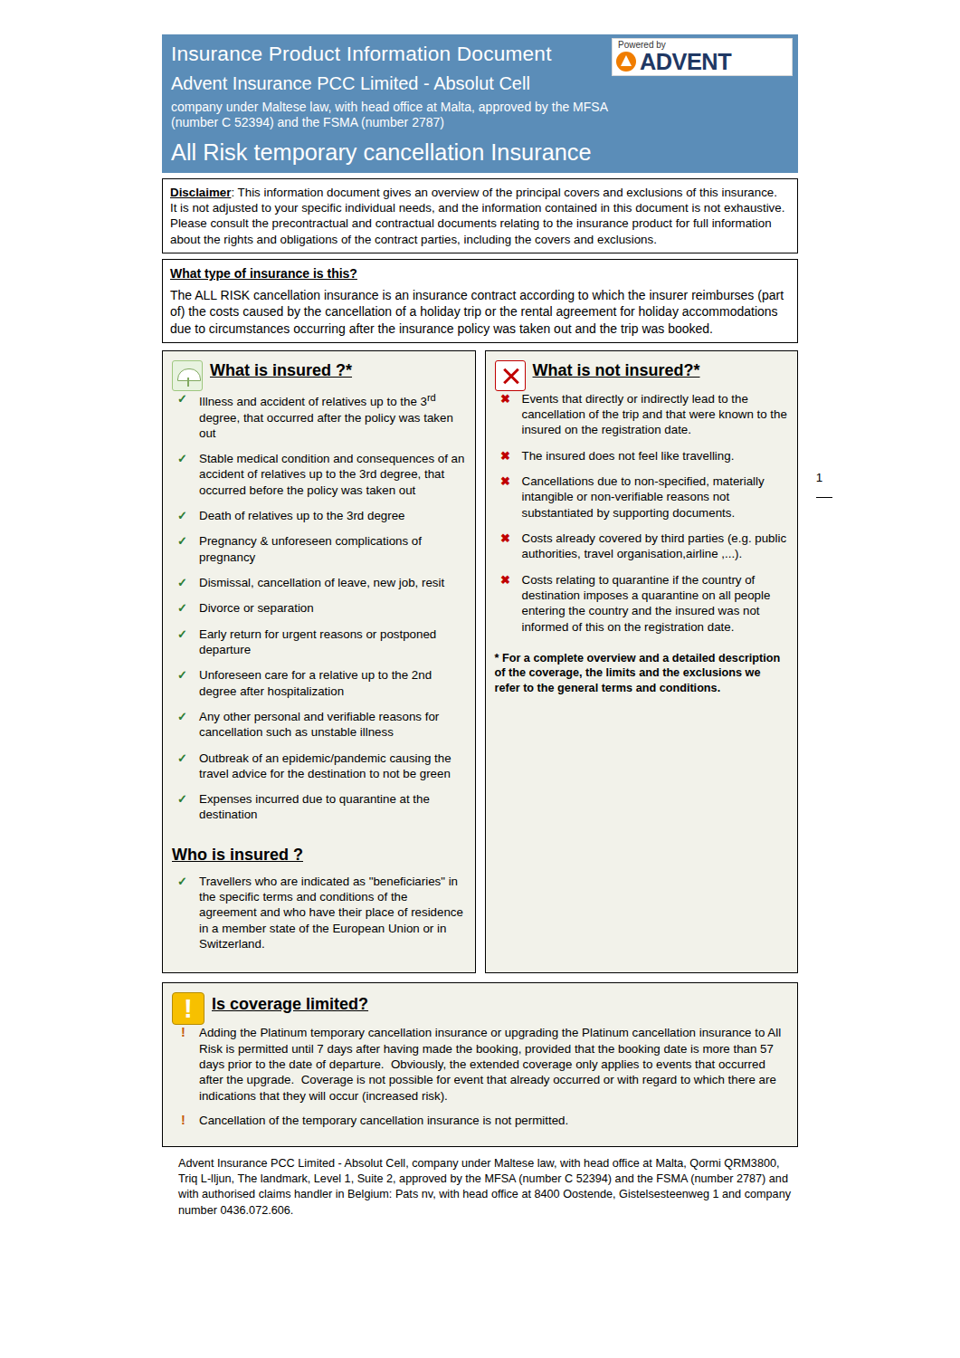Powered by
ADVENT
Insurance Product Information Document
Advent Insurance PCC Limited - Absolut Cell
company under Maltese law, with head office at Malta, approved by the MFSA (number C 52394) and the FSMA (number 2787)
All Risk temporary cancellation Insurance
Disclaimer: This information document gives an overview of the principal covers and exclusions of this insurance. It is not adjusted to your specific individual needs, and the information contained in this document is not exhaustive. Please consult the precontractual and contractual documents relating to the insurance product for full information about the rights and obligations of the contract parties, including the covers and exclusions.
What type of insurance is this?
The ALL RISK cancellation insurance is an insurance contract according to which the insurer reimburses (part of) the costs caused by the cancellation of a holiday trip or the rental agreement for holiday accommodations due to circumstances occurring after the insurance policy was taken out and the trip was booked.
What is insured ?*
Illness and accident of relatives up to the 3rd degree, that occurred after the policy was taken out
Stable medical condition and consequences of an accident of relatives up to the 3rd degree, that occurred before the policy was taken out
Death of relatives up to the 3rd degree
Pregnancy & unforeseen complications of pregnancy
Dismissal, cancellation of leave, new job, resit
Divorce or separation
Early return for urgent reasons or postponed departure
Unforeseen care for a relative up to the 2nd degree after hospitalization
Any other personal and verifiable reasons for cancellation such as unstable illness
Outbreak of an epidemic/pandemic causing the travel advice for the destination to not be green
Expenses incurred due to quarantine at the destination
Who is insured ?
Travellers who are indicated as "beneficiaries" in the specific terms and conditions of the agreement and who have their place of residence in a member state of the European Union or in Switzerland.
What is not insured?*
Events that directly or indirectly lead to the cancellation of the trip and that were known to the insured on the registration date.
The insured does not feel like travelling.
Cancellations due to non-specified, materially intangible or non-verifiable reasons not substantiated by supporting documents.
Costs already covered by third parties (e.g. public authorities, travel organisation,airline ,...).
Costs relating to quarantine if the country of destination imposes a quarantine on all people entering the country and the insured was not informed of this on the registration date.
* For a complete overview and a detailed description of the coverage, the limits and the exclusions we refer to the general terms and conditions.
Is coverage limited?
Adding the Platinum temporary cancellation insurance or upgrading the Platinum cancellation insurance to All Risk is permitted until 7 days after having made the booking, provided that the booking date is more than 57 days prior to the date of departure. Obviously, the extended coverage only applies to events that occurred after the upgrade. Coverage is not possible for event that already occurred or with regard to which there are indications that they will occur (increased risk).
Cancellation of the temporary cancellation insurance is not permitted.
Advent Insurance PCC Limited - Absolut Cell, company under Maltese law, with head office at Malta, Qormi QRM3800, Triq L-lljun, The landmark, Level 1, Suite 2, approved by the MFSA (number C 52394) and the FSMA (number 2787) and with authorised claims handler in Belgium: Pats nv, with head office at 8400 Oostende, Gistelsesteenweg 1 and company number 0436.072.606.
1